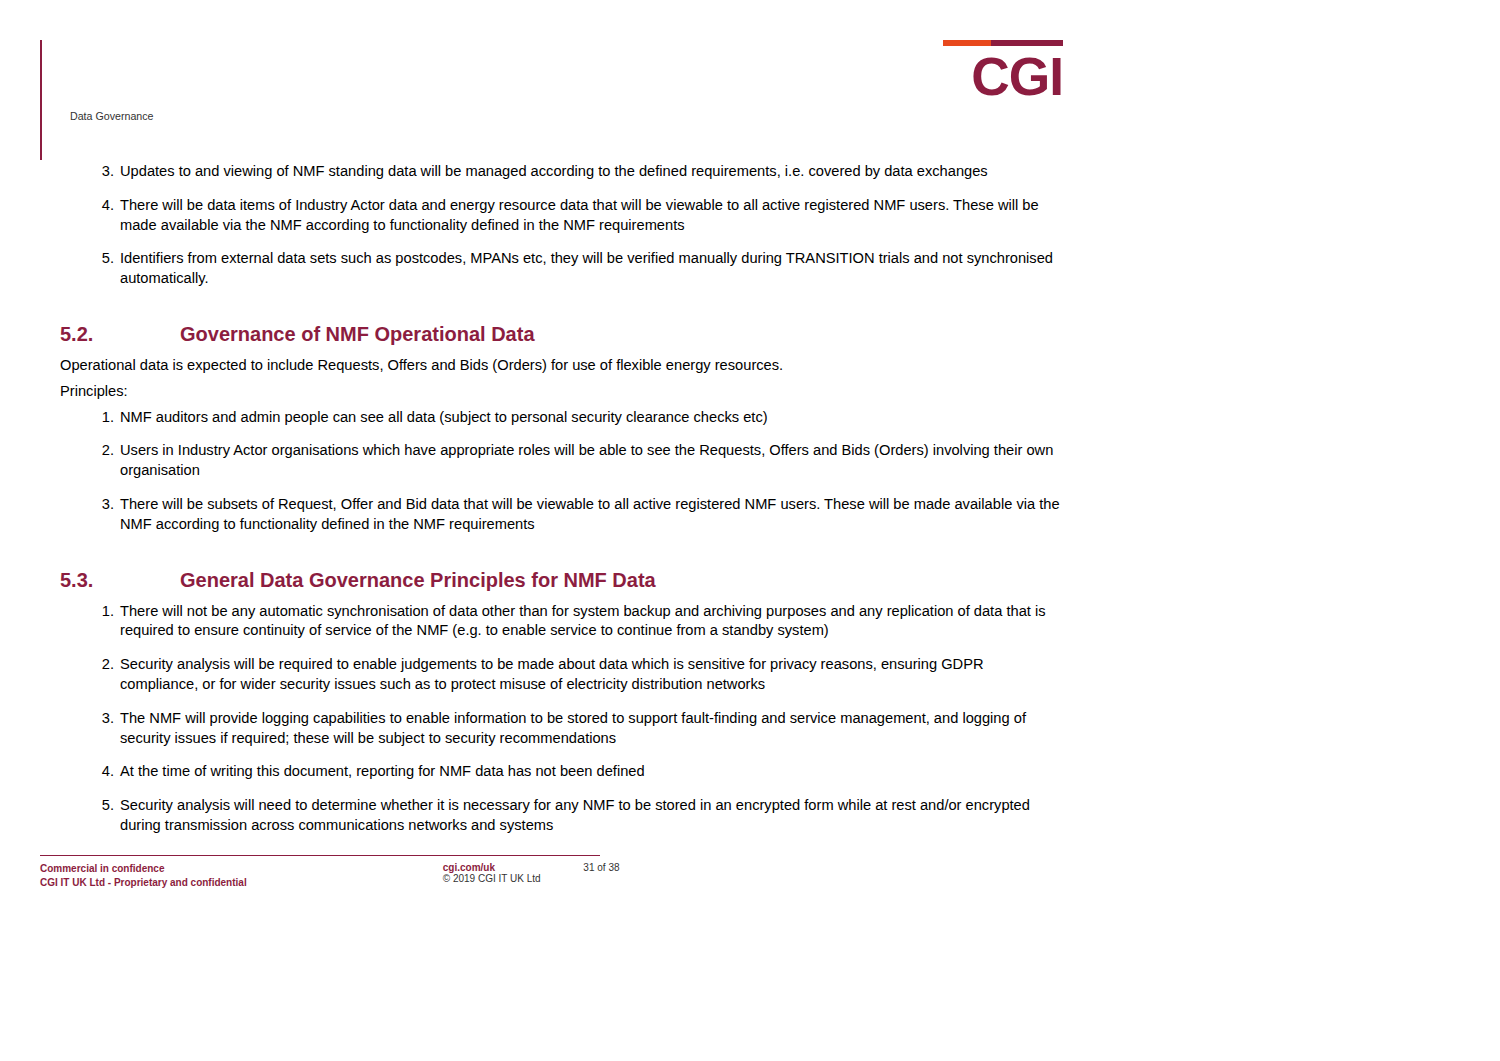CGI
Data Governance
3. Updates to and viewing of NMF standing data will be managed according to the defined requirements, i.e. covered by data exchanges
4. There will be data items of Industry Actor data and energy resource data that will be viewable to all active registered NMF users. These will be made available via the NMF according to functionality defined in the NMF requirements
5. Identifiers from external data sets such as postcodes, MPANs etc, they will be verified manually during TRANSITION trials and not synchronised automatically.
5.2. Governance of NMF Operational Data
Operational data is expected to include Requests, Offers and Bids (Orders) for use of flexible energy resources.
Principles:
1. NMF auditors and admin people can see all data (subject to personal security clearance checks etc)
2. Users in Industry Actor organisations which have appropriate roles will be able to see the Requests, Offers and Bids (Orders) involving their own organisation
3. There will be subsets of Request, Offer and Bid data that will be viewable to all active registered NMF users. These will be made available via the NMF according to functionality defined in the NMF requirements
5.3. General Data Governance Principles for NMF Data
1. There will not be any automatic synchronisation of data other than for system backup and archiving purposes and any replication of data that is required to ensure continuity of service of the NMF (e.g. to enable service to continue from a standby system)
2. Security analysis will be required to enable judgements to be made about data which is sensitive for privacy reasons, ensuring GDPR compliance, or for wider security issues such as to protect misuse of electricity distribution networks
3. The NMF will provide logging capabilities to enable information to be stored to support fault-finding and service management, and logging of security issues if required; these will be subject to security recommendations
4. At the time of writing this document, reporting for NMF data has not been defined
5. Security analysis will need to determine whether it is necessary for any NMF to be stored in an encrypted form while at rest and/or encrypted during transmission across communications networks and systems
Commercial in confidence
CGI IT UK Ltd - Proprietary and confidential
cgi.com/uk
© 2019 CGI IT UK Ltd
31 of 38